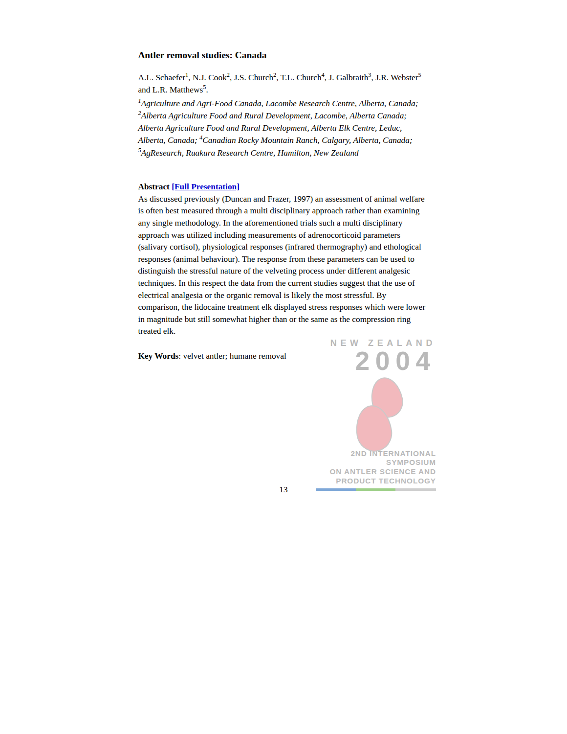Antler removal studies: Canada
A.L. Schaefer1, N.J. Cook2, J.S. Church2, T.L. Church4, J. Galbraith3, J.R. Webster5 and L.R. Matthews5.
1Agriculture and Agri-Food Canada, Lacombe Research Centre, Alberta, Canada; 2Alberta Agriculture Food and Rural Development, Lacombe, Alberta Canada; Alberta Agriculture Food and Rural Development, Alberta Elk Centre, Leduc, Alberta, Canada; 4Canadian Rocky Mountain Ranch, Calgary, Alberta, Canada; 5AgResearch, Ruakura Research Centre, Hamilton, New Zealand
Abstract [Full Presentation]
As discussed previously (Duncan and Frazer, 1997) an assessment of animal welfare is often best measured through a multi disciplinary approach rather than examining any single methodology. In the aforementioned trials such a multi disciplinary approach was utilized including measurements of adrenocorticoid parameters (salivary cortisol), physiological responses (infrared thermography) and ethological responses (animal behaviour). The response from these parameters can be used to distinguish the stressful nature of the velveting process under different analgesic techniques. In this respect the data from the current studies suggest that the use of electrical analgesia or the organic removal is likely the most stressful. By comparison, the lidocaine treatment elk displayed stress responses which were lower in magnitude but still somewhat higher than or the same as the compression ring treated elk.
Key Words: velvet antler; humane removal
NEW ZEALAND
2004
2ND INTERNATIONAL
SYMPOSIUM
ON ANTLER SCIENCE AND
PRODUCT TECHNOLOGY
13